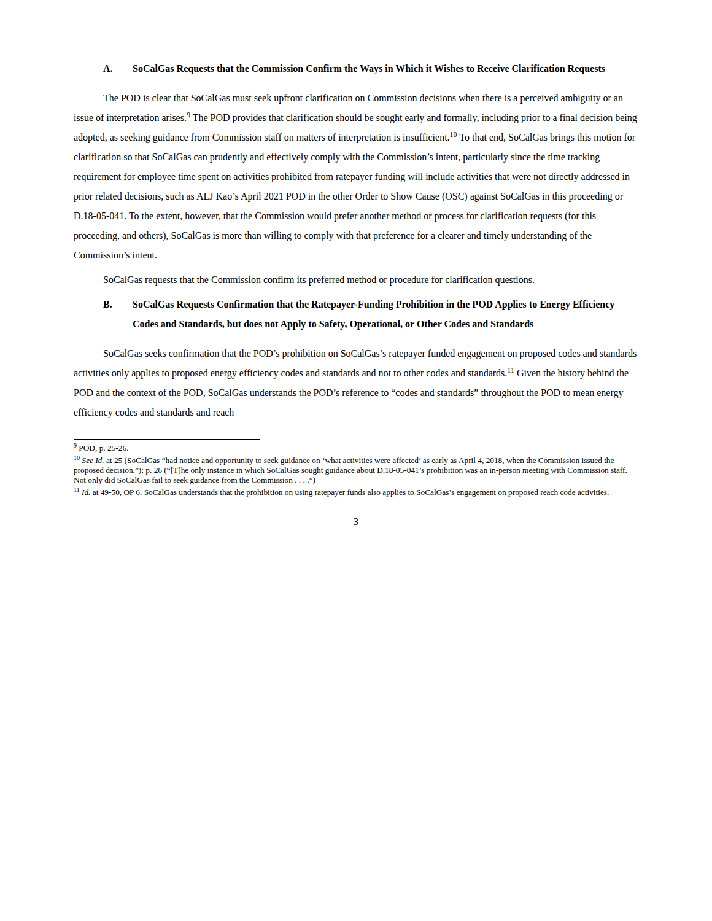A.
SoCalGas Requests that the Commission Confirm the Ways in Which it Wishes to Receive Clarification Requests
The POD is clear that SoCalGas must seek upfront clarification on Commission decisions when there is a perceived ambiguity or an issue of interpretation arises.9 The POD provides that clarification should be sought early and formally, including prior to a final decision being adopted, as seeking guidance from Commission staff on matters of interpretation is insufficient.10 To that end, SoCalGas brings this motion for clarification so that SoCalGas can prudently and effectively comply with the Commission’s intent, particularly since the time tracking requirement for employee time spent on activities prohibited from ratepayer funding will include activities that were not directly addressed in prior related decisions, such as ALJ Kao’s April 2021 POD in the other Order to Show Cause (OSC) against SoCalGas in this proceeding or D.18-05-041. To the extent, however, that the Commission would prefer another method or process for clarification requests (for this proceeding, and others), SoCalGas is more than willing to comply with that preference for a clearer and timely understanding of the Commission’s intent.
SoCalGas requests that the Commission confirm its preferred method or procedure for clarification questions.
B.
SoCalGas Requests Confirmation that the Ratepayer-Funding Prohibition in the POD Applies to Energy Efficiency Codes and Standards, but does not Apply to Safety, Operational, or Other Codes and Standards
SoCalGas seeks confirmation that the POD’s prohibition on SoCalGas’s ratepayer funded engagement on proposed codes and standards activities only applies to proposed energy efficiency codes and standards and not to other codes and standards.11 Given the history behind the POD and the context of the POD, SoCalGas understands the POD’s reference to “codes and standards” throughout the POD to mean energy efficiency codes and standards and reach
9 POD, p. 25-26.
10 See Id. at 25 (SoCalGas “had notice and opportunity to seek guidance on ‘what activities were affected’ as early as April 4, 2018, when the Commission issued the proposed decision.”); p. 26 (“[T]he only instance in which SoCalGas sought guidance about D.18-05-041’s prohibition was an in-person meeting with Commission staff. Not only did SoCalGas fail to seek guidance from the Commission . . . .”)
11 Id. at 49-50, OP 6. SoCalGas understands that the prohibition on using ratepayer funds also applies to SoCalGas’s engagement on proposed reach code activities.
3